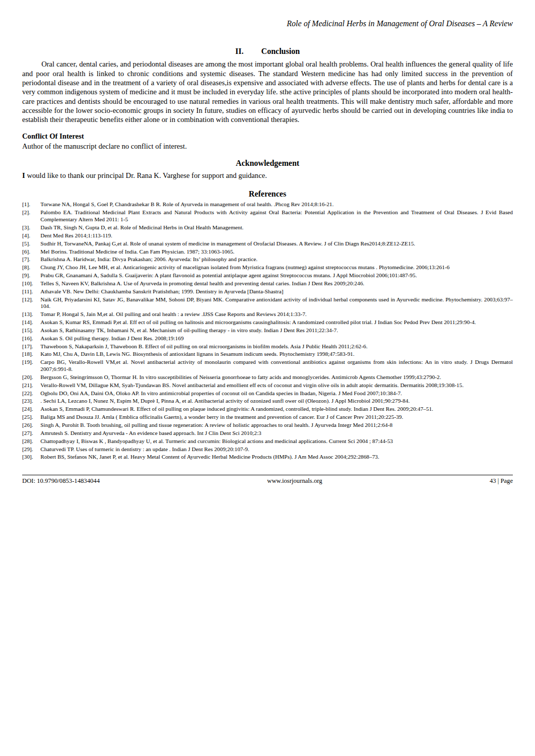Role of Medicinal Herbs in Management of Oral Diseases – A Review
II. Conclusion
Oral cancer, dental caries, and periodontal diseases are among the most important global oral health problems. Oral health influences the general quality of life and poor oral health is linked to chronic conditions and systemic diseases. The standard Western medicine has had only limited success in the prevention of periodontal disease and in the treatment of a variety of oral diseases,is expensive and associated with adverse effects. The use of plants and herbs for dental care is a very common indigenous system of medicine and it must be included in everyday life. sthe active principles of plants should be incorporated into modern oral health-care practices and dentists should be encouraged to use natural remedies in various oral health treatments. This will make dentistry much safer, affordable and more accessible for the lower socio-economic groups in society In future, studies on efficacy of ayurvedic herbs should be carried out in developing countries like india to establish their therapeutic benefits either alone or in combination with conventional therapies.
Conflict Of Interest
Author of the manuscript declare no conflict of interest.
Acknowledgement
I would like to thank our principal Dr. Rana K. Varghese for support and guidance.
References
[1]. Torwane NA, Hongal S, Goel P, Chandrashekar B R. Role of Ayurveda in management of oral health. .Phcog Rev 2014;8:16-21.
[2]. Palombo EA. Traditional Medicinal Plant Extracts and Natural Products with Activity against Oral Bacteria: Potential Application in the Prevention and Treatment of Oral Diseases. J Evid Based Complementary Altern Med 2011: 1-5
[3]. Dash TR, Singh N, Gupta D, et al. Role of Medicinal Herbs in Oral Health Management.
[4]. Dent Med Res 2014;1:113-119.
[5]. Sudhir H, TorwaneNA, Pankaj G,et al. Role of unanai system of medicine in management of Orofacial Diseases. A Review. J of Clin Diagn Res2014;8:ZE12-ZE15.
[6]. Mel Borins. Traditional Medicine of India. Can Fam Physician. 1987; 33:1063-1065.
[7]. Balkrishna A. Haridwar, India: Divya Prakashan; 2006. Ayurveda: Its’ philosophy and practice.
[8]. Chung JY, Choo JH, Lee MH, et al. Anticariogenic activity of macelignan isolated from Myristica fragrans (nutmeg) against streptococcus mutans . Phytomedicine. 2006;13:261-6
[9]. Prabu GR, Gnanamani A, Sadulla S. Guaijaverin: A plant flavonoid as potential antiplaque agent against Streptococcus mutans. J Appl Miocrobiol 2006;101:487-95.
[10]. Telles S, Naveen KV, Balkrishna A. Use of Ayurveda in promoting dental health and preventing dental caries. Indian J Dent Res 2009;20:246.
[11]. Athavale VB. New Delhi: Chaukhamba Sanskrit Pratishthan; 1999. Dentistry in Ayurveda [Danta-Shastra]
[12]. Naik GH, Priyadarsini KI, Satav JG, Banavalikar MM, Sohoni DP, Biyani MK. Comparative antioxidant activity of individual herbal components used in Ayurvedic medicine. Phytochemistry. 2003;63:97–104.
[13]. Tomar P, Hongal S, Jain M,et al. Oil pulling and oral health : a review .IJSS Case Reports and Reviews 2014;1:33-7.
[14]. Asokan S, Kumar RS, Emmadi P,et al. Eff ect of oil pulling on halitosis and microorganisms causinghalitosis: A randomized controlled pilot trial. J Indian Soc Pedod Prev Dent 2011;29:90-4.
[15]. Asokan S, Rathinasamy TK, Inbamani N, et al. Mechanism of oil-pulling therapy - in vitro study. Indian J Dent Res 2011;22:34-7.
[16]. Asokan S. Oil pulling therapy. Indian J Dent Res. 2008;19:169
[17]. Thaweboon S, Nakaparksin J, Thaweboon B. Effect of oil pulling on oral microorganisms in biofilm models. Asia J Public Health 2011;2:62-6.
[18]. Kato MJ, Chu A, Davin LB, Lewis NG. Biosynthesis of antioxidant lignans in Sesamum indicum seeds. Phytochemistry 1998;47:583-91.
[19]. Carpo BG, Verallo-Rowell VM,et al. Novel antibacterial activity of monolaurin compared with conventional antibiotics against organisms from skin infections: An in vitro study. J Drugs Dermatol 2007;6:991-8.
[20]. Bergsson G, Steingrímsson O, Thormar H. In vitro susceptibilities of Neisseria gonorrhoeae to fatty acids and monoglycerides. Antimicrob Agents Chemother 1999;43:2790-2.
[21]. Verallo-Rowell VM, Dillague KM, Syah-Tjundawan BS. Novel antibacterial and emollient eff ects of coconut and virgin olive oils in adult atopic dermatitis. Dermatitis 2008;19:308-15.
[22]. Ogbolu DO, Oni AA, Daini OA, Oloko AP. In vitro antimicrobial properties of coconut oil on Candida species in Ibadan, Nigeria. J Med Food 2007;10:384-7.
[23].. Sechi LA, Lezcano I, Nunez N, Espim M, Duprè I, Pinna A, et al. Antibacterial activity of ozonized sunfl ower oil (Oleozon). J Appl Microbiol 2001;90:279-84.
[24]. Asokan S, Emmadi P, Chamundeswari R. Effect of oil pulling on plaque induced gingivitis: A randomized, controlled, triple-blind study. Indian J Dent Res. 2009;20:47–51.
[25]. Baliga MS and Dsouza JJ. Amla ( Emblica officinalis Gaertn), a wonder berry in the treatment and prevention of cancer. Eur J of Cancer Prev 2011;20:225-39.
[26]. Singh A, Purohit B. Tooth brushing, oil pulling and tissue regeneration: A review of holistic approaches to oral health. J Ayurveda Integr Med 2011;2:64-8
[27]. Amrutesh S. Dentistry and Ayurveda - An evidence based approach. Int J Clin Dent Sci 2010;2:3
[28]. Chattopadhyay I, Biswas K , Bandyopadhyay U, et al. Turmeric and curcumin: Biological actions and medicinal applications. Current Sci 2004 ; 87:44-53
[29]. Chaturvedi TP. Uses of turmeric in dentistry : an update . Indian J Dent Res 2009;20:107-9.
[30]. Robert BS, Stefanos NK, Janet P, et al. Heavy Metal Content of Ayurvedic Herbal Medicine Products (HMPs). J Am Med Assoc 2004;292:2868–73.
DOI: 10.9790/0853-14834044
www.iosrjournals.org
43 | Page